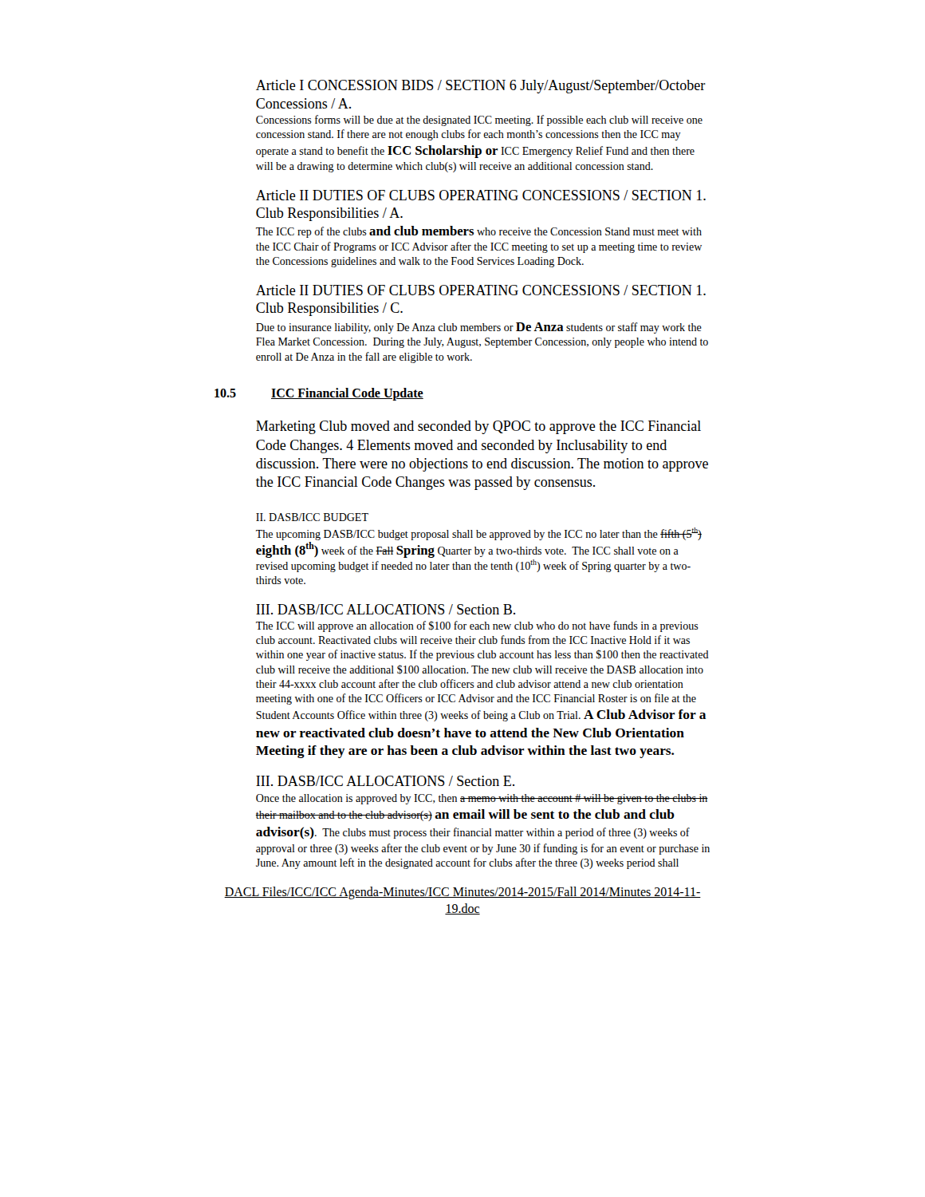Article I CONCESSION BIDS / SECTION 6 July/August/September/October Concessions / A.
Concessions forms will be due at the designated ICC meeting. If possible each club will receive one concession stand. If there are not enough clubs for each month’s concessions then the ICC may operate a stand to benefit the ICC Scholarship or ICC Emergency Relief Fund and then there will be a drawing to determine which club(s) will receive an additional concession stand.
Article II DUTIES OF CLUBS OPERATING CONCESSIONS / SECTION 1. Club Responsibilities / A.
The ICC rep of the clubs and club members who receive the Concession Stand must meet with the ICC Chair of Programs or ICC Advisor after the ICC meeting to set up a meeting time to review the Concessions guidelines and walk to the Food Services Loading Dock.
Article II DUTIES OF CLUBS OPERATING CONCESSIONS / SECTION 1. Club Responsibilities / C.
Due to insurance liability, only De Anza club members or De Anza students or staff may work the Flea Market Concession. During the July, August, September Concession, only people who intend to enroll at De Anza in the fall are eligible to work.
10.5 ICC Financial Code Update
Marketing Club moved and seconded by QPOC to approve the ICC Financial Code Changes. 4 Elements moved and seconded by Inclusability to end discussion. There were no objections to end discussion. The motion to approve the ICC Financial Code Changes was passed by consensus.
II. DASB/ICC BUDGET
The upcoming DASB/ICC budget proposal shall be approved by the ICC no later than the fifth (5th) eighth (8th) week of the Fall Spring Quarter by a two-thirds vote. The ICC shall vote on a revised upcoming budget if needed no later than the tenth (10th) week of Spring quarter by a two-thirds vote.
III. DASB/ICC ALLOCATIONS / Section B.
The ICC will approve an allocation of $100 for each new club who do not have funds in a previous club account. Reactivated clubs will receive their club funds from the ICC Inactive Hold if it was within one year of inactive status. If the previous club account has less than $100 then the reactivated club will receive the additional $100 allocation. The new club will receive the DASB allocation into their 44-xxxx club account after the club officers and club advisor attend a new club orientation meeting with one of the ICC Officers or ICC Advisor and the ICC Financial Roster is on file at the Student Accounts Office within three (3) weeks of being a Club on Trial. A Club Advisor for a new or reactivated club doesn’t have to attend the New Club Orientation Meeting if they are or has been a club advisor within the last two years.
III. DASB/ICC ALLOCATIONS / Section E.
Once the allocation is approved by ICC, then a memo with the account # will be given to the clubs in their mailbox and to the club advisor(s) an email will be sent to the club and club advisor(s). The clubs must process their financial matter within a period of three (3) weeks of approval or three (3) weeks after the club event or by June 30 if funding is for an event or purchase in June. Any amount left in the designated account for clubs after the three (3) weeks period shall
DACL Files/ICC/ICC Agenda-Minutes/ICC Minutes/2014-2015/Fall 2014/Minutes 2014-11-19.doc